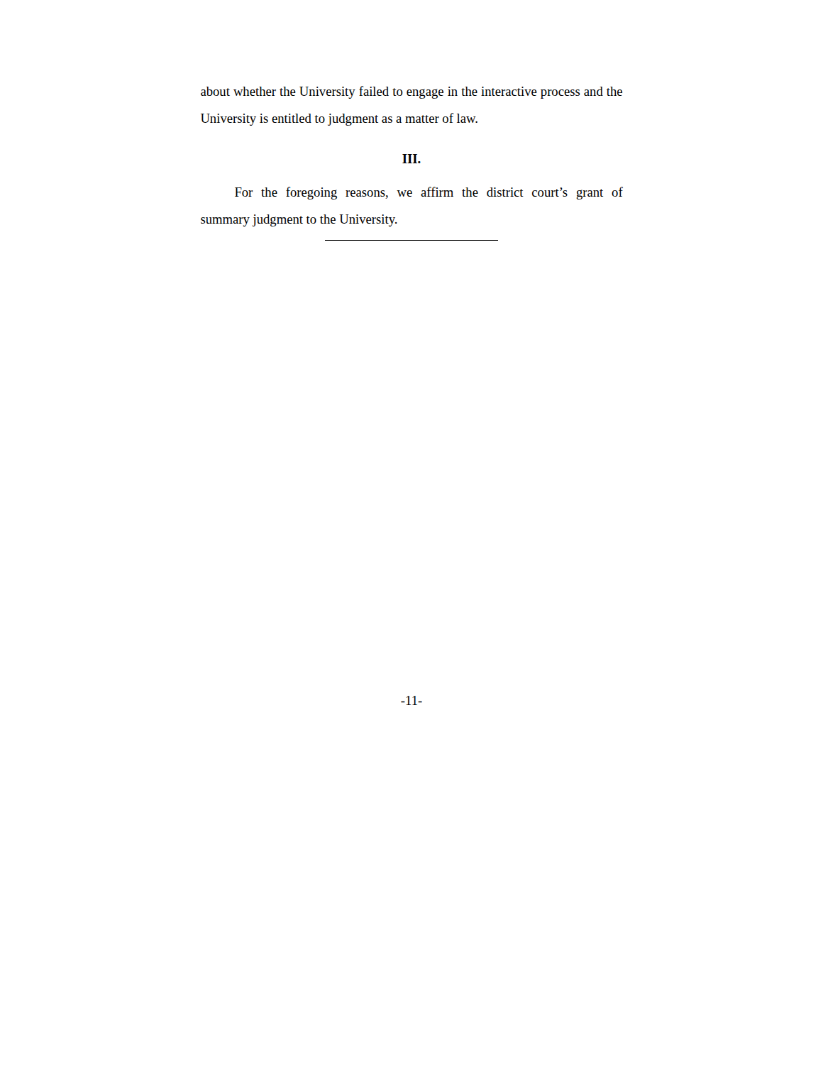about whether the University failed to engage in the interactive process and the University is entitled to judgment as a matter of law.
III.
For the foregoing reasons, we affirm the district court’s grant of summary judgment to the University.
-11-